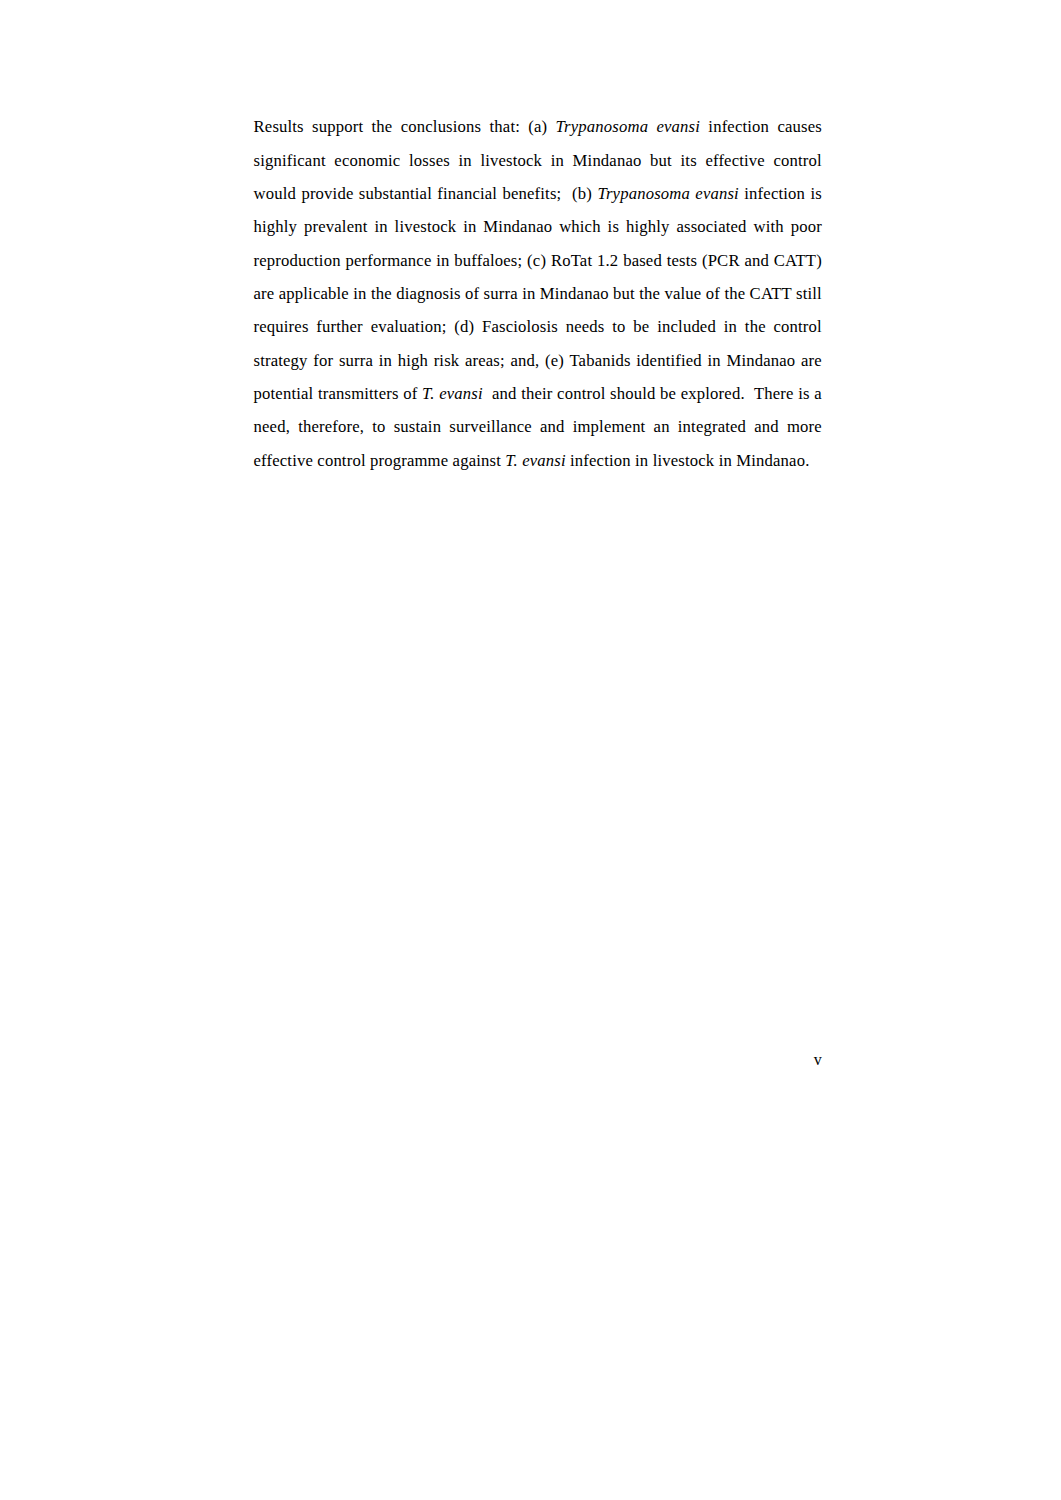Results support the conclusions that: (a) Trypanosoma evansi infection causes significant economic losses in livestock in Mindanao but its effective control would provide substantial financial benefits; (b) Trypanosoma evansi infection is highly prevalent in livestock in Mindanao which is highly associated with poor reproduction performance in buffaloes; (c) RoTat 1.2 based tests (PCR and CATT) are applicable in the diagnosis of surra in Mindanao but the value of the CATT still requires further evaluation; (d) Fasciolosis needs to be included in the control strategy for surra in high risk areas; and, (e) Tabanids identified in Mindanao are potential transmitters of T. evansi and their control should be explored. There is a need, therefore, to sustain surveillance and implement an integrated and more effective control programme against T. evansi infection in livestock in Mindanao.
v